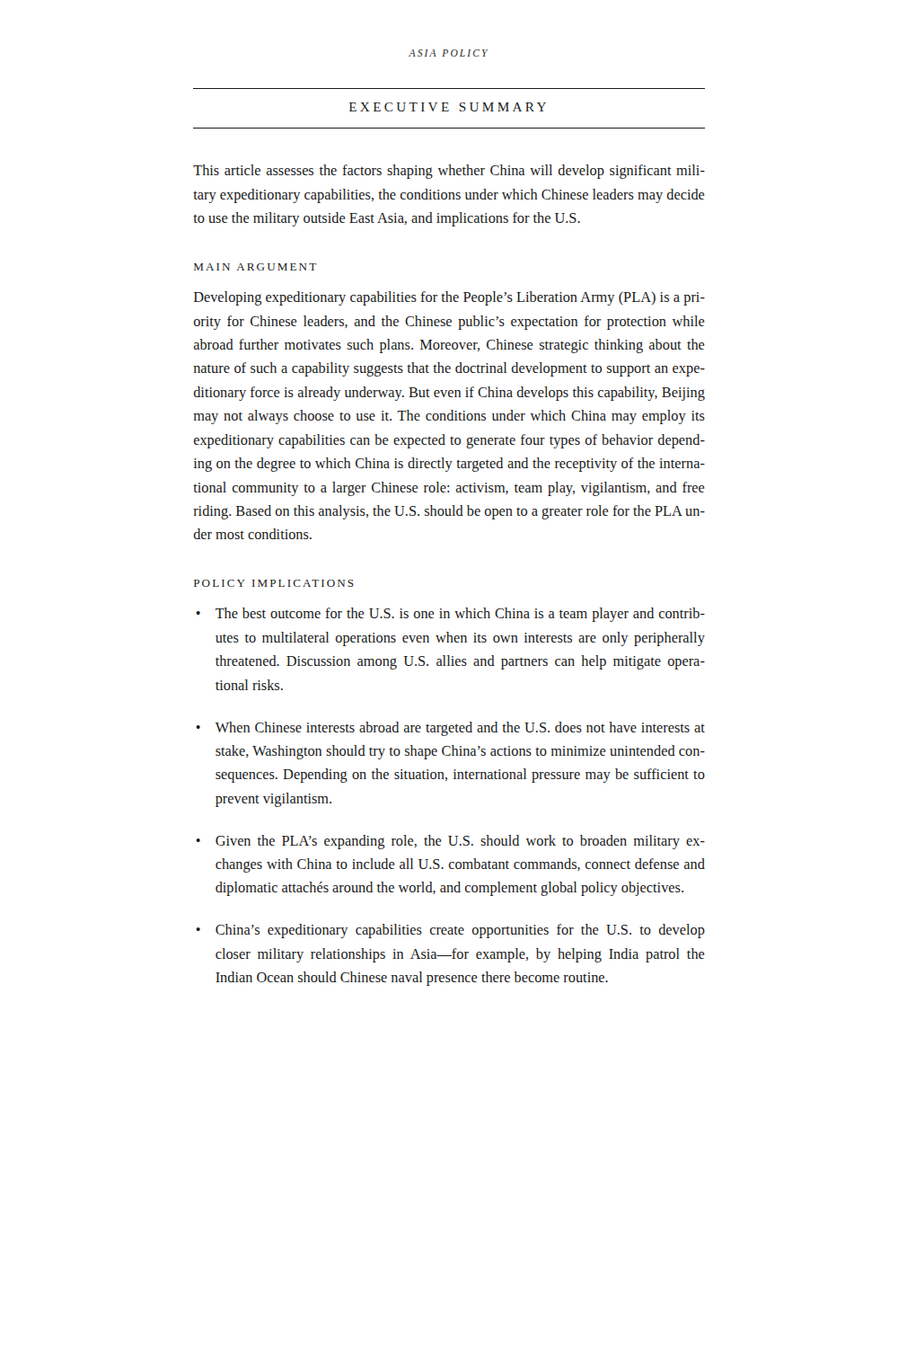Asia Policy
Executive Summary
This article assesses the factors shaping whether China will develop significant military expeditionary capabilities, the conditions under which Chinese leaders may decide to use the military outside East Asia, and implications for the U.S.
Main Argument
Developing expeditionary capabilities for the People’s Liberation Army (PLA) is a priority for Chinese leaders, and the Chinese public’s expectation for protection while abroad further motivates such plans. Moreover, Chinese strategic thinking about the nature of such a capability suggests that the doctrinal development to support an expeditionary force is already underway. But even if China develops this capability, Beijing may not always choose to use it. The conditions under which China may employ its expeditionary capabilities can be expected to generate four types of behavior depending on the degree to which China is directly targeted and the receptivity of the international community to a larger Chinese role: activism, team play, vigilantism, and free riding. Based on this analysis, the U.S. should be open to a greater role for the PLA under most conditions.
Policy Implications
The best outcome for the U.S. is one in which China is a team player and contributes to multilateral operations even when its own interests are only peripherally threatened. Discussion among U.S. allies and partners can help mitigate operational risks.
When Chinese interests abroad are targeted and the U.S. does not have interests at stake, Washington should try to shape China’s actions to minimize unintended consequences. Depending on the situation, international pressure may be sufficient to prevent vigilantism.
Given the PLA’s expanding role, the U.S. should work to broaden military exchanges with China to include all U.S. combatant commands, connect defense and diplomatic attachés around the world, and complement global policy objectives.
China’s expeditionary capabilities create opportunities for the U.S. to develop closer military relationships in Asia—for example, by helping India patrol the Indian Ocean should Chinese naval presence there become routine.